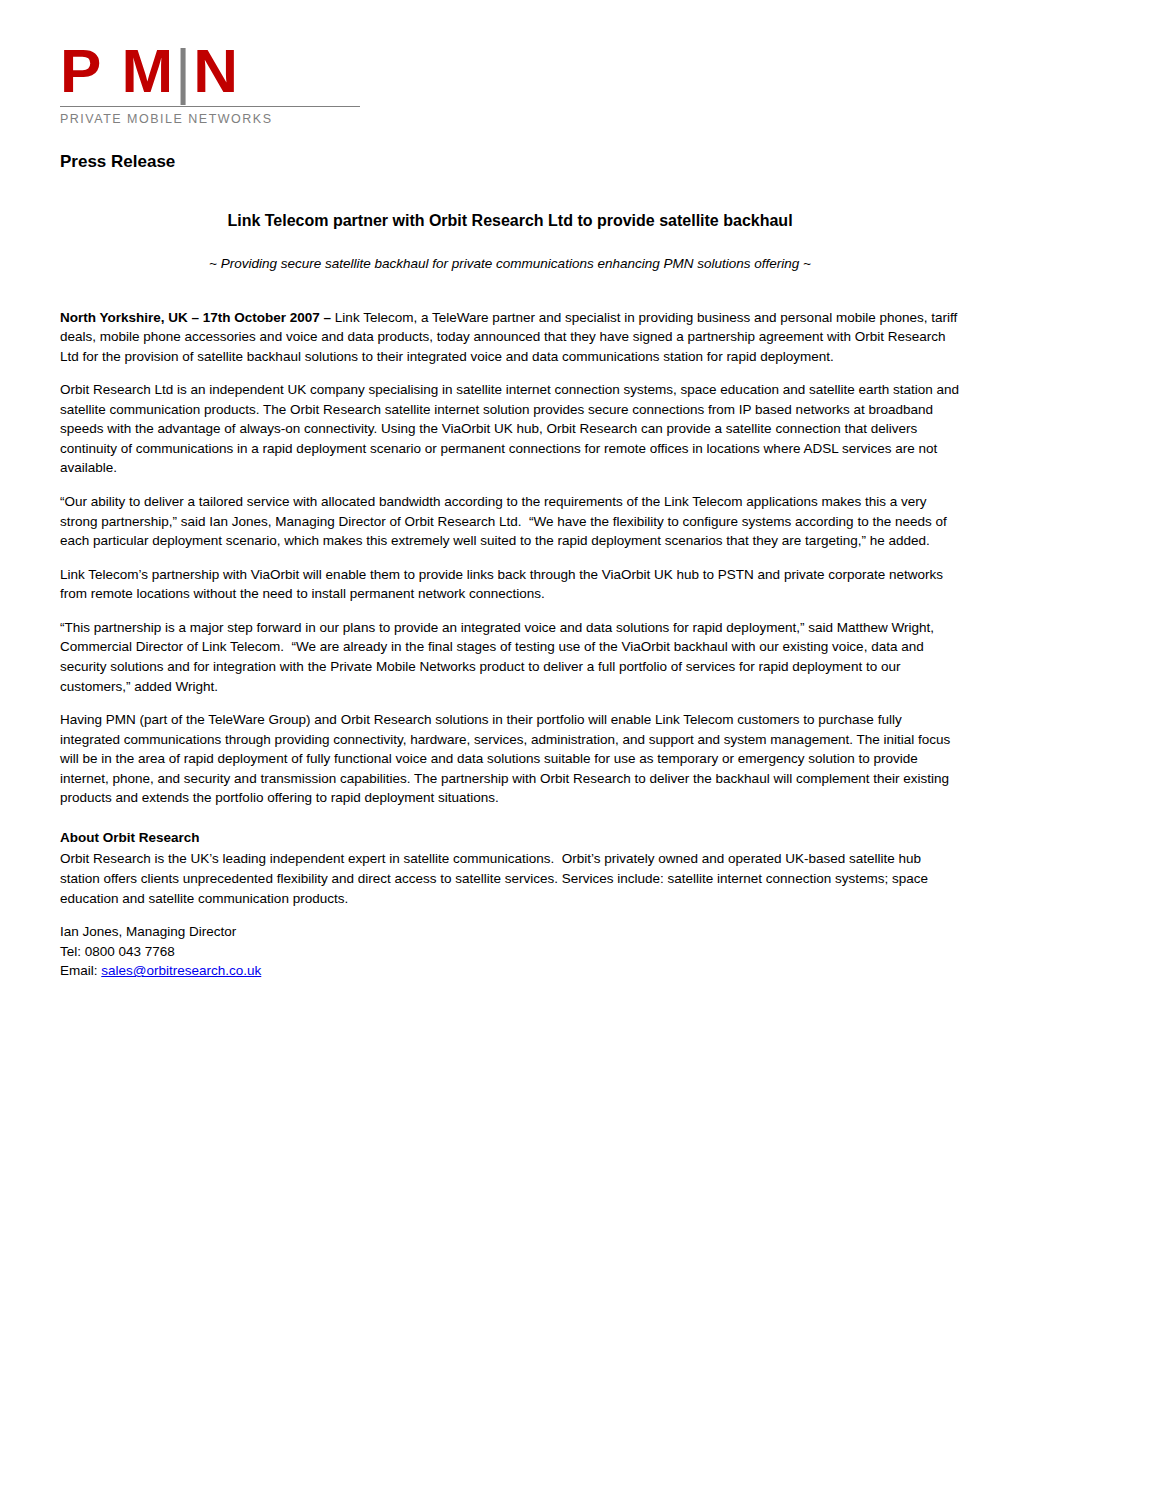P M|N
PRIVATE MOBILE NETWORKS
Press Release
Link Telecom partner with Orbit Research Ltd to provide satellite backhaul
~ Providing secure satellite backhaul for private communications enhancing PMN solutions offering ~
North Yorkshire, UK – 17th October 2007 – Link Telecom, a TeleWare partner and specialist in providing business and personal mobile phones, tariff deals, mobile phone accessories and voice and data products, today announced that they have signed a partnership agreement with Orbit Research Ltd for the provision of satellite backhaul solutions to their integrated voice and data communications station for rapid deployment.
Orbit Research Ltd is an independent UK company specialising in satellite internet connection systems, space education and satellite earth station and satellite communication products. The Orbit Research satellite internet solution provides secure connections from IP based networks at broadband speeds with the advantage of always-on connectivity. Using the ViaOrbit UK hub, Orbit Research can provide a satellite connection that delivers continuity of communications in a rapid deployment scenario or permanent connections for remote offices in locations where ADSL services are not available.
“Our ability to deliver a tailored service with allocated bandwidth according to the requirements of the Link Telecom applications makes this a very strong partnership,” said Ian Jones, Managing Director of Orbit Research Ltd. “We have the flexibility to configure systems according to the needs of each particular deployment scenario, which makes this extremely well suited to the rapid deployment scenarios that they are targeting,” he added.
Link Telecom’s partnership with ViaOrbit will enable them to provide links back through the ViaOrbit UK hub to PSTN and private corporate networks from remote locations without the need to install permanent network connections.
“This partnership is a major step forward in our plans to provide an integrated voice and data solutions for rapid deployment,” said Matthew Wright, Commercial Director of Link Telecom. “We are already in the final stages of testing use of the ViaOrbit backhaul with our existing voice, data and security solutions and for integration with the Private Mobile Networks product to deliver a full portfolio of services for rapid deployment to our customers,” added Wright.
Having PMN (part of the TeleWare Group) and Orbit Research solutions in their portfolio will enable Link Telecom customers to purchase fully integrated communications through providing connectivity, hardware, services, administration, and support and system management. The initial focus will be in the area of rapid deployment of fully functional voice and data solutions suitable for use as temporary or emergency solution to provide internet, phone, and security and transmission capabilities. The partnership with Orbit Research to deliver the backhaul will complement their existing products and extends the portfolio offering to rapid deployment situations.
About Orbit Research
Orbit Research is the UK’s leading independent expert in satellite communications. Orbit’s privately owned and operated UK-based satellite hub station offers clients unprecedented flexibility and direct access to satellite services. Services include: satellite internet connection systems; space education and satellite communication products.
Ian Jones, Managing Director
Tel: 0800 043 7768
Email: sales@orbitresearch.co.uk